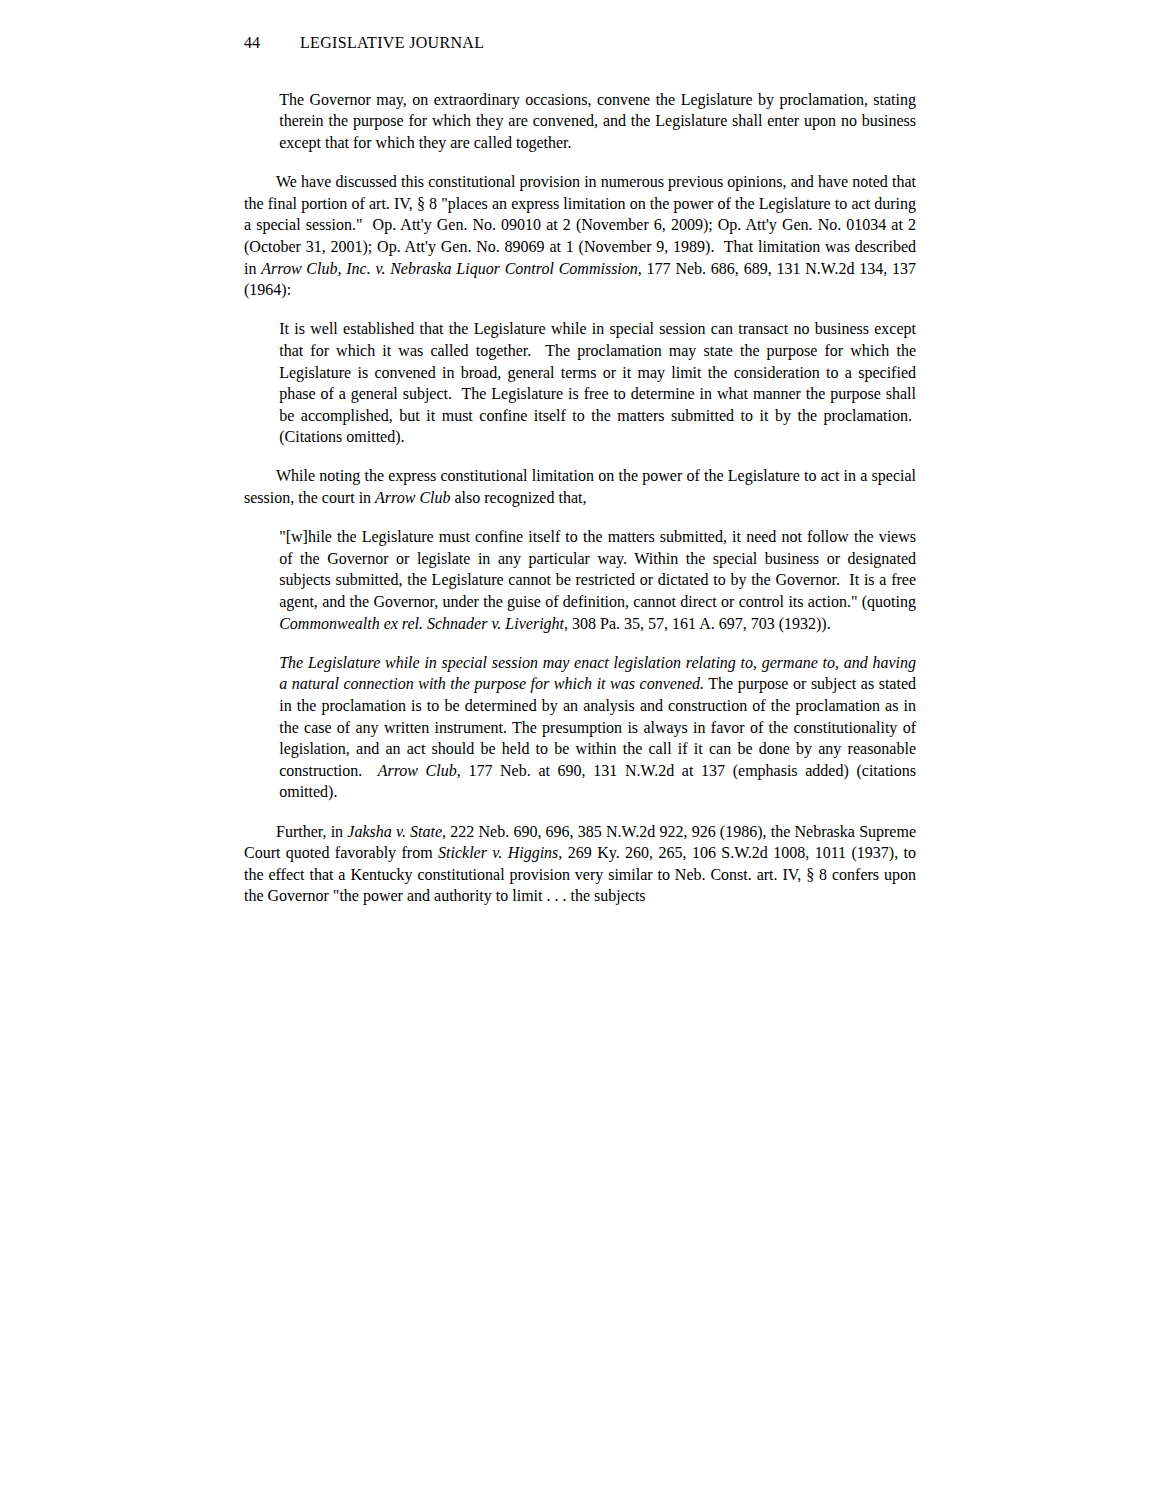44 LEGISLATIVE JOURNAL
The Governor may, on extraordinary occasions, convene the Legislature by proclamation, stating therein the purpose for which they are convened, and the Legislature shall enter upon no business except that for which they are called together.
We have discussed this constitutional provision in numerous previous opinions, and have noted that the final portion of art. IV, § 8 "places an express limitation on the power of the Legislature to act during a special session." Op. Att'y Gen. No. 09010 at 2 (November 6, 2009); Op. Att'y Gen. No. 01034 at 2 (October 31, 2001); Op. Att'y Gen. No. 89069 at 1 (November 9, 1989). That limitation was described in Arrow Club, Inc. v. Nebraska Liquor Control Commission, 177 Neb. 686, 689, 131 N.W.2d 134, 137 (1964):
It is well established that the Legislature while in special session can transact no business except that for which it was called together. The proclamation may state the purpose for which the Legislature is convened in broad, general terms or it may limit the consideration to a specified phase of a general subject. The Legislature is free to determine in what manner the purpose shall be accomplished, but it must confine itself to the matters submitted to it by the proclamation. (Citations omitted).
While noting the express constitutional limitation on the power of the Legislature to act in a special session, the court in Arrow Club also recognized that,
"[w]hile the Legislature must confine itself to the matters submitted, it need not follow the views of the Governor or legislate in any particular way. Within the special business or designated subjects submitted, the Legislature cannot be restricted or dictated to by the Governor. It is a free agent, and the Governor, under the guise of definition, cannot direct or control its action." (quoting Commonwealth ex rel. Schnader v. Liveright, 308 Pa. 35, 57, 161 A. 697, 703 (1932)).
The Legislature while in special session may enact legislation relating to, germane to, and having a natural connection with the purpose for which it was convened. The purpose or subject as stated in the proclamation is to be determined by an analysis and construction of the proclamation as in the case of any written instrument. The presumption is always in favor of the constitutionality of legislation, and an act should be held to be within the call if it can be done by any reasonable construction. Arrow Club, 177 Neb. at 690, 131 N.W.2d at 137 (emphasis added) (citations omitted).
Further, in Jaksha v. State, 222 Neb. 690, 696, 385 N.W.2d 922, 926 (1986), the Nebraska Supreme Court quoted favorably from Stickler v. Higgins, 269 Ky. 260, 265, 106 S.W.2d 1008, 1011 (1937), to the effect that a Kentucky constitutional provision very similar to Neb. Const. art. IV, § 8 confers upon the Governor "the power and authority to limit . . . the subjects